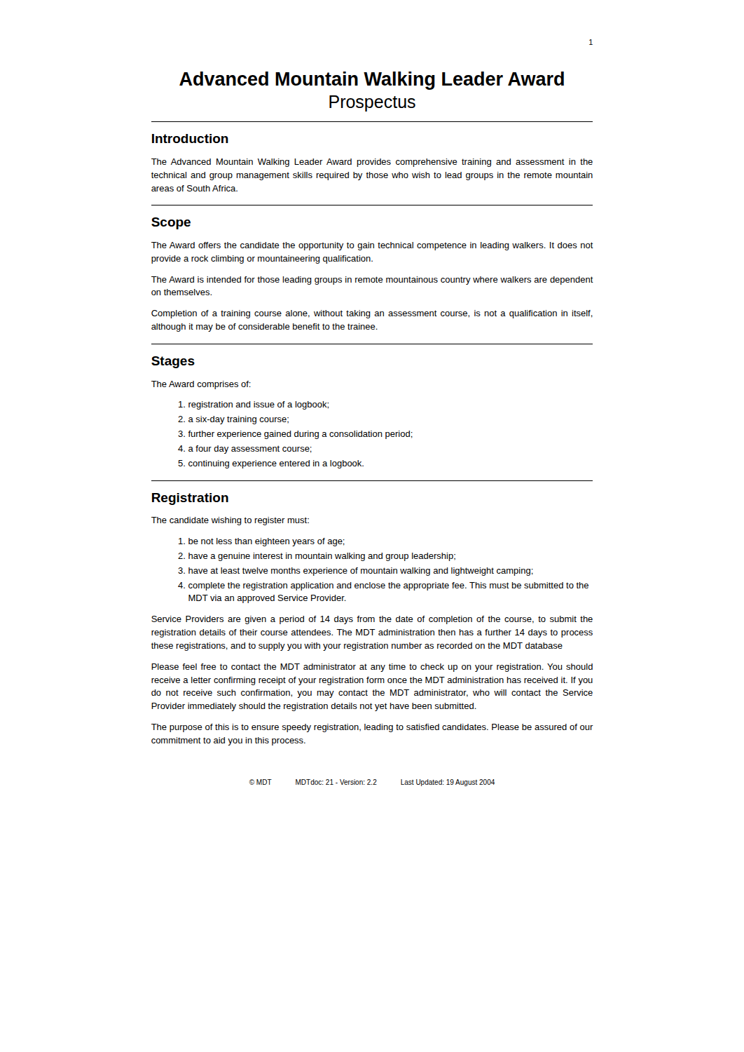1
Advanced Mountain Walking Leader Award Prospectus
Introduction
The Advanced Mountain Walking Leader Award provides comprehensive training and assessment in the technical and group management skills required by those who wish to lead groups in the remote mountain areas of South Africa.
Scope
The Award offers the candidate the opportunity to gain technical competence in leading walkers. It does not provide a rock climbing or mountaineering qualification.
The Award is intended for those leading groups in remote mountainous country where walkers are dependent on themselves.
Completion of a training course alone, without taking an assessment course, is not a qualification in itself, although it may be of considerable benefit to the trainee.
Stages
The Award comprises of:
registration and issue of a logbook;
a six-day training course;
further experience gained during a consolidation period;
a four day assessment course;
continuing experience entered in a logbook.
Registration
The candidate wishing to register must:
be not less than eighteen years of age;
have a genuine interest in mountain walking and group leadership;
have at least twelve months experience of mountain walking and lightweight camping;
complete the registration application and enclose the appropriate fee. This must be submitted to the MDT via an approved Service Provider.
Service Providers are given a period of 14 days from the date of completion of the course, to submit the registration details of their course attendees. The MDT administration then has a further 14 days to process these registrations, and to supply you with your registration number as recorded on the MDT database
Please feel free to contact the MDT administrator at any time to check up on your registration. You should receive a letter confirming receipt of your registration form once the MDT administration has received it. If you do not receive such confirmation, you may contact the MDT administrator, who will contact the Service Provider immediately should the registration details not yet have been submitted.
The purpose of this is to ensure speedy registration, leading to satisfied candidates. Please be assured of our commitment to aid you in this process.
© MDT MDTdoc: 21 - Version: 2.2 Last Updated: 19 August 2004